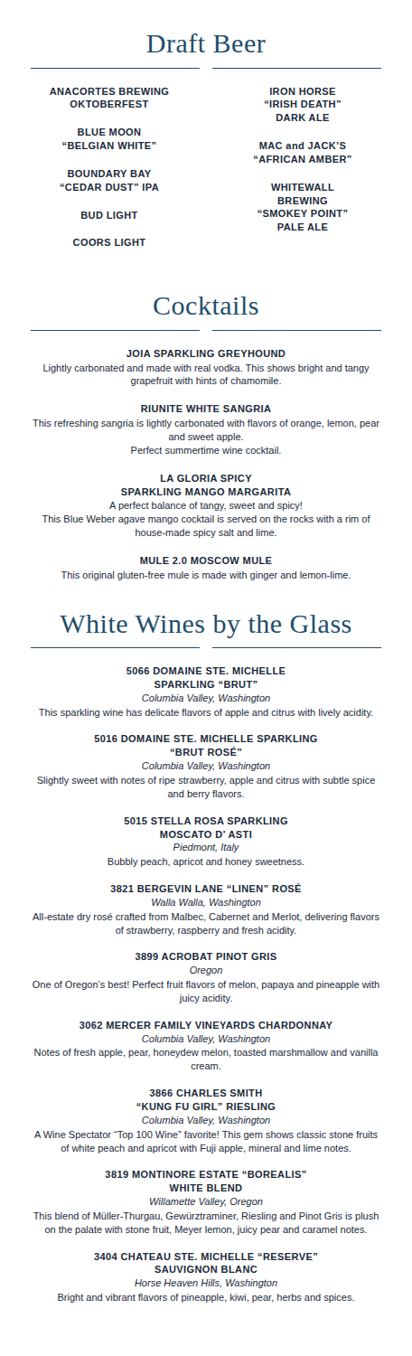Draft Beer
ANACORTES BREWING
OKTOBERFEST
BLUE MOON
“BELGIAN WHITE”
BOUNDARY BAY
“CEDAR DUST” IPA
BUD LIGHT
COORS LIGHT
IRON HORSE
“IRISH DEATH”
DARK ALE
MAC and JACK’S
“AFRICAN AMBER”
WHITEWALL
BREWING
“SMOKEY POINT”
PALE ALE
Cocktails
JOIA SPARKLING GREYHOUND Lightly carbonated and made with real vodka. This shows bright and tangy grapefruit with hints of chamomile.
RIUNITE WHITE SANGRIA This refreshing sangria is lightly carbonated with flavors of orange, lemon, pear and sweet apple.
Perfect summertime wine cocktail.
LA GLORIA SPICY
SPARKLING MANGO MARGARITA A perfect balance of tangy, sweet and spicy!
This Blue Weber agave mango cocktail is served on the rocks with a rim of house-made spicy salt and lime.
MULE 2.0 MOSCOW MULE This original gluten-free mule is made with ginger and lemon-lime.
White Wines by the Glass
5066 DOMAINE STE. MICHELLE
SPARKLING “BRUT” Columbia Valley, Washington This sparkling wine has delicate flavors of apple and citrus with lively acidity.
5016 DOMAINE STE. MICHELLE SPARKLING
“BRUT ROSÉ” Columbia Valley, Washington Slightly sweet with notes of ripe strawberry, apple and citrus with subtle spice and berry flavors.
5015 STELLA ROSA SPARKLING
MOSCATO D’ ASTI Piedmont, Italy Bubbly peach, apricot and honey sweetness.
3821 BERGEVIN LANE “LINEN” ROSÉ Walla Walla, Washington All-estate dry rosé crafted from Malbec, Cabernet and Merlot, delivering flavors of strawberry, raspberry and fresh acidity.
3899 ACROBAT PINOT GRIS Oregon One of Oregon’s best! Perfect fruit flavors of melon, papaya and pineapple with juicy acidity.
3062 MERCER FAMILY VINEYARDS CHARDONNAY Columbia Valley, Washington Notes of fresh apple, pear, honeydew melon, toasted marshmallow and vanilla cream.
3866 CHARLES SMITH
“KUNG FU GIRL” RIESLING Columbia Valley, Washington A Wine Spectator “Top 100 Wine” favorite! This gem shows classic stone fruits of white peach and apricot with Fuji apple, mineral and lime notes.
3819 MONTINORE ESTATE “BOREALIS”
WHITE BLEND Willamette Valley, Oregon This blend of Müller-Thurgau, Gewürztraminer, Riesling and Pinot Gris is plush on the palate with stone fruit, Meyer lemon, juicy pear and caramel notes.
3404 CHATEAU STE. MICHELLE “RESERVE”
SAUVIGNON BLANC Horse Heaven Hills, Washington Bright and vibrant flavors of pineapple, kiwi, pear, herbs and spices.